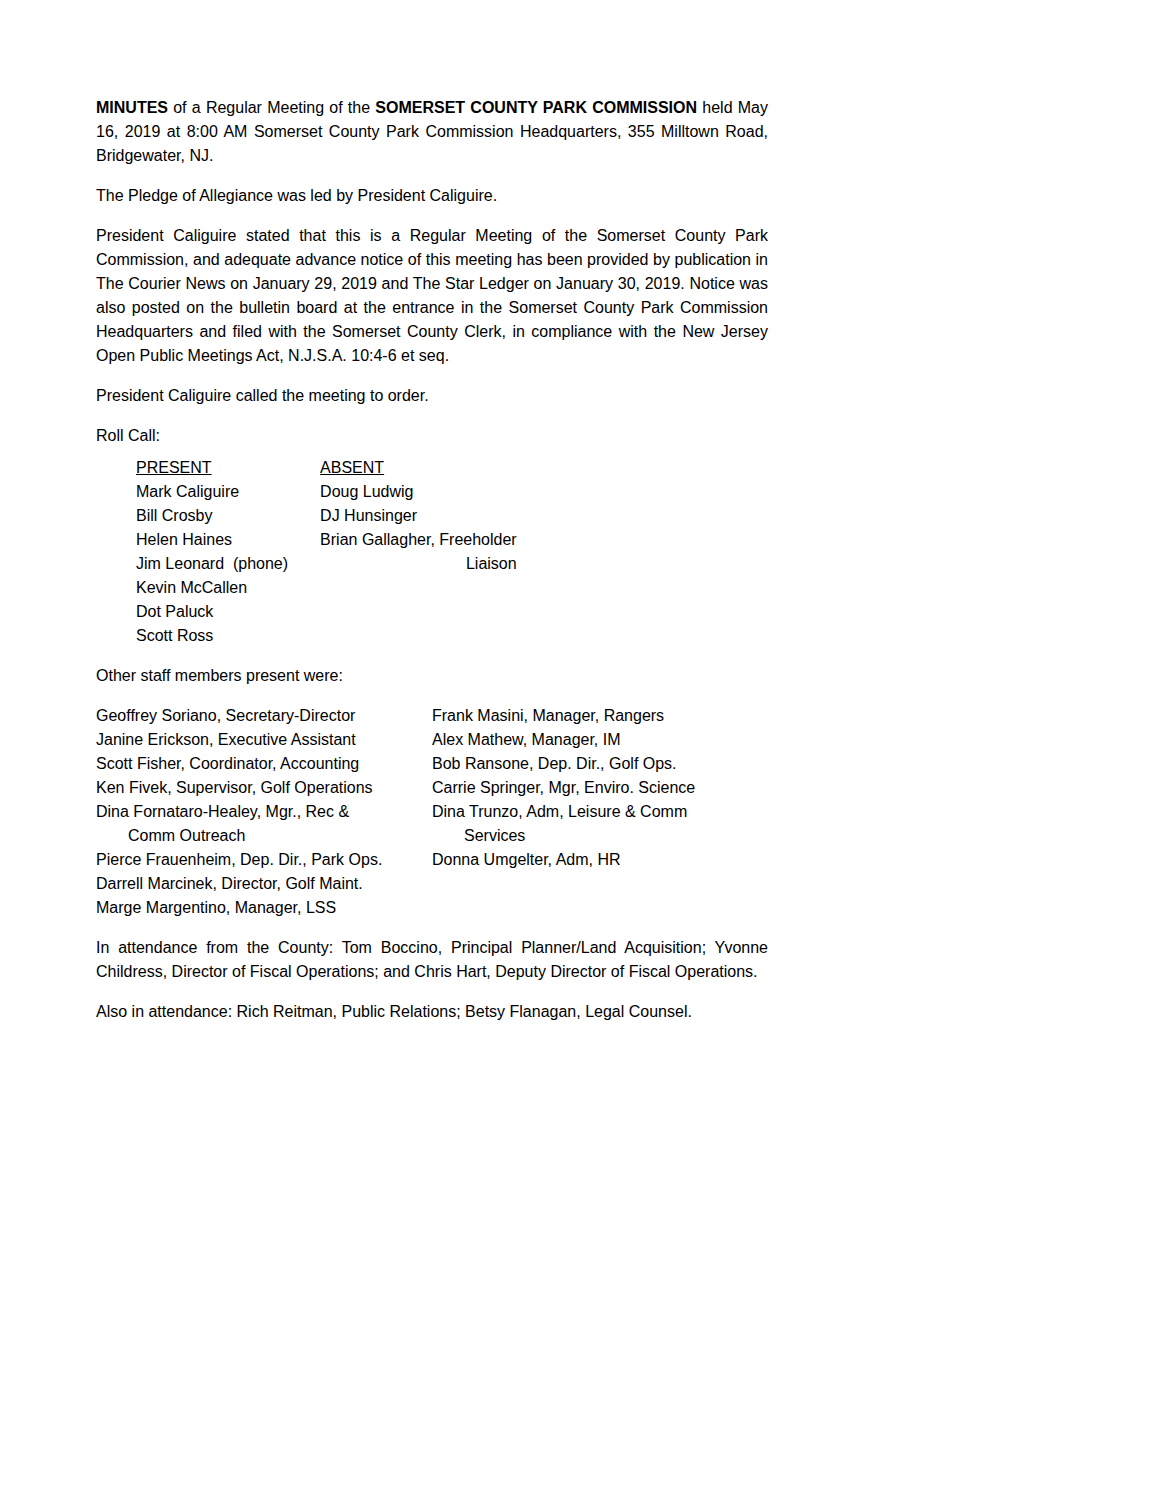MINUTES of a Regular Meeting of the SOMERSET COUNTY PARK COMMISSION held May 16, 2019 at 8:00 AM Somerset County Park Commission Headquarters, 355 Milltown Road, Bridgewater, NJ.
The Pledge of Allegiance was led by President Caliguire.
President Caliguire stated that this is a Regular Meeting of the Somerset County Park Commission, and adequate advance notice of this meeting has been provided by publication in The Courier News on January 29, 2019 and The Star Ledger on January 30, 2019. Notice was also posted on the bulletin board at the entrance in the Somerset County Park Commission Headquarters and filed with the Somerset County Clerk, in compliance with the New Jersey Open Public Meetings Act, N.J.S.A. 10:4-6 et seq.
President Caliguire called the meeting to order.
Roll Call:
| PRESENT | ABSENT |
| --- | --- |
| Mark Caliguire | Doug Ludwig |
| Bill Crosby | DJ Hunsinger |
| Helen Haines | Brian Gallagher, Freeholder |
| Jim Leonard (phone) | Liaison |
| Kevin McCallen | |
| Dot Paluck | |
| Scott Ross | |
Other staff members present were:
| Geoffrey Soriano, Secretary-Director | Frank Masini, Manager, Rangers |
| Janine Erickson, Executive Assistant | Alex Mathew, Manager, IM |
| Scott Fisher, Coordinator, Accounting | Bob Ransone, Dep. Dir., Golf Ops. |
| Ken Fivek, Supervisor, Golf Operations | Carrie Springer, Mgr, Enviro. Science |
| Dina Fornataro-Healey, Mgr., Rec & Comm Outreach | Dina Trunzo, Adm, Leisure & Comm Services |
| Pierce Frauenheim, Dep. Dir., Park Ops. | Donna Umgelter, Adm, HR |
| Darrell Marcinek, Director, Golf Maint. | |
| Marge Margentino, Manager, LSS | |
In attendance from the County: Tom Boccino, Principal Planner/Land Acquisition; Yvonne Childress, Director of Fiscal Operations; and Chris Hart, Deputy Director of Fiscal Operations.
Also in attendance: Rich Reitman, Public Relations; Betsy Flanagan, Legal Counsel.